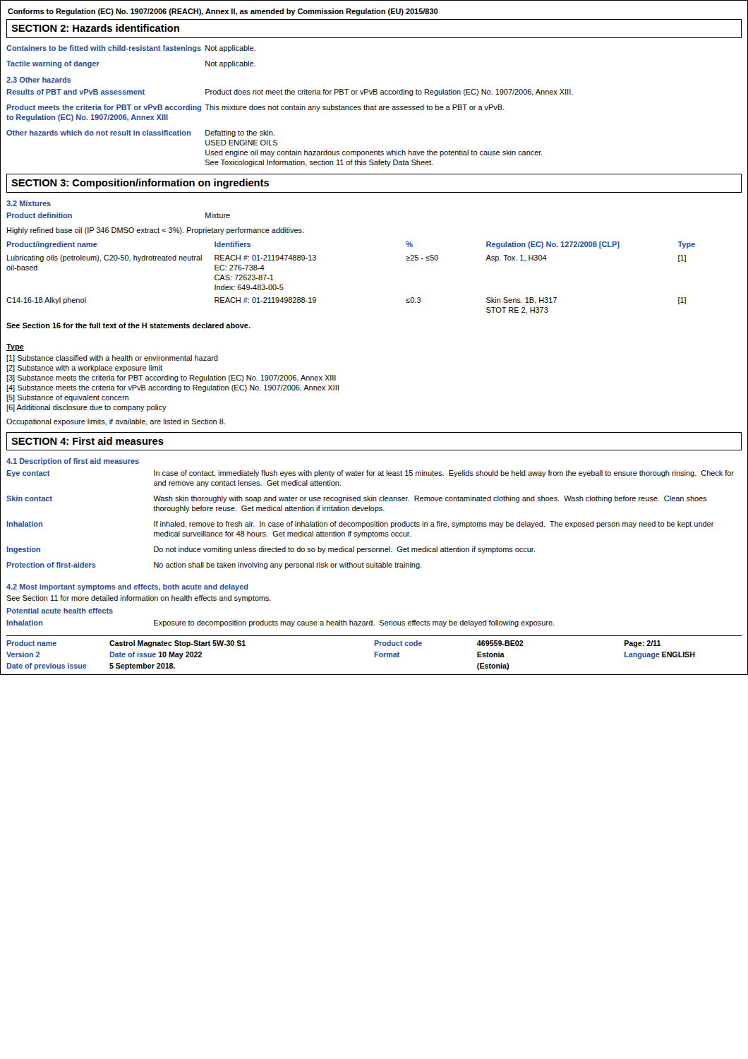Conforms to Regulation (EC) No. 1907/2006 (REACH), Annex II, as amended by Commission Regulation (EU) 2015/830
SECTION 2: Hazards identification
| Containers to be fitted with child-resistant fastenings | Not applicable. |
| Tactile warning of danger | Not applicable. |
2.3 Other hazards
| Results of PBT and vPvB assessment | Product does not meet the criteria for PBT or vPvB according to Regulation (EC) No. 1907/2006, Annex XIII. |
| Product meets the criteria for PBT or vPvB according to Regulation (EC) No. 1907/2006, Annex XIII | This mixture does not contain any substances that are assessed to be a PBT or a vPvB. |
| Other hazards which do not result in classification | Defatting to the skin. USED ENGINE OILS Used engine oil may contain hazardous components which have the potential to cause skin cancer. See Toxicological Information, section 11 of this Safety Data Sheet. |
SECTION 3: Composition/information on ingredients
3.2 Mixtures
| Product definition | Mixture |
Highly refined base oil (IP 346 DMSO extract < 3%). Proprietary performance additives.
| Product/ingredient name | Identifiers | % | Regulation (EC) No. 1272/2008 [CLP] | Type |
| --- | --- | --- | --- | --- |
| Lubricating oils (petroleum), C20-50, hydrotreated neutral oil-based | REACH #: 01-2119474889-13 EC: 276-738-4 CAS: 72623-87-1 Index: 649-483-00-5 | ≥25 - ≤50 | Asp. Tox. 1, H304 | [1] |
| C14-16-18 Alkyl phenol | REACH #: 01-2119498288-19 | ≤0.3 | Skin Sens. 1B, H317 STOT RE 2, H373 | [1] |
See Section 16 for the full text of the H statements declared above.
Type
[1] Substance classified with a health or environmental hazard
[2] Substance with a workplace exposure limit
[3] Substance meets the criteria for PBT according to Regulation (EC) No. 1907/2006, Annex XIII
[4] Substance meets the criteria for vPvB according to Regulation (EC) No. 1907/2006, Annex XIII
[5] Substance of equivalent concern
[6] Additional disclosure due to company policy
Occupational exposure limits, if available, are listed in Section 8.
SECTION 4: First aid measures
4.1 Description of first aid measures
| Eye contact | In case of contact, immediately flush eyes with plenty of water for at least 15 minutes. Eyelids should be held away from the eyeball to ensure thorough rinsing. Check for and remove any contact lenses. Get medical attention. |
| Skin contact | Wash skin thoroughly with soap and water or use recognised skin cleanser. Remove contaminated clothing and shoes. Wash clothing before reuse. Clean shoes thoroughly before reuse. Get medical attention if irritation develops. |
| Inhalation | If inhaled, remove to fresh air. In case of inhalation of decomposition products in a fire, symptoms may be delayed. The exposed person may need to be kept under medical surveillance for 48 hours. Get medical attention if symptoms occur. |
| Ingestion | Do not induce vomiting unless directed to do so by medical personnel. Get medical attention if symptoms occur. |
| Protection of first-aiders | No action shall be taken involving any personal risk or without suitable training. |
4.2 Most important symptoms and effects, both acute and delayed
See Section 11 for more detailed information on health effects and symptoms.
Potential acute health effects
| Inhalation | Exposure to decomposition products may cause a health hazard. Serious effects may be delayed following exposure. |
| Product name | Castrol Magnatec Stop-Start 5W-30 S1 | Product code | 469559-BE02 | Page: 2/11 |
| Version 2 | Date of issue 10 May 2022 | Format | Estonia | Language ENGLISH |
| Date of previous issue | 5 September 2018. | | (Estonia) | |